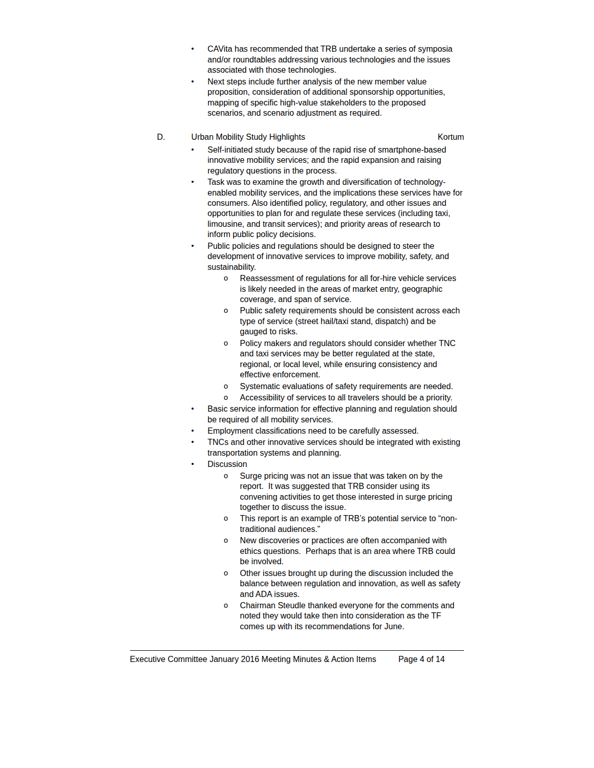CAVita has recommended that TRB undertake a series of symposia and/or roundtables addressing various technologies and the issues associated with those technologies.
Next steps include further analysis of the new member value proposition, consideration of additional sponsorship opportunities, mapping of specific high-value stakeholders to the proposed scenarios, and scenario adjustment as required.
D. Urban Mobility Study Highlights Kortum
Self-initiated study because of the rapid rise of smartphone-based innovative mobility services; and the rapid expansion and raising regulatory questions in the process.
Task was to examine the growth and diversification of technology-enabled mobility services, and the implications these services have for consumers. Also identified policy, regulatory, and other issues and opportunities to plan for and regulate these services (including taxi, limousine, and transit services); and priority areas of research to inform public policy decisions.
Public policies and regulations should be designed to steer the development of innovative services to improve mobility, safety, and sustainability.
Reassessment of regulations for all for-hire vehicle services is likely needed in the areas of market entry, geographic coverage, and span of service.
Public safety requirements should be consistent across each type of service (street hail/taxi stand, dispatch) and be gauged to risks.
Policy makers and regulators should consider whether TNC and taxi services may be better regulated at the state, regional, or local level, while ensuring consistency and effective enforcement.
Systematic evaluations of safety requirements are needed.
Accessibility of services to all travelers should be a priority.
Basic service information for effective planning and regulation should be required of all mobility services.
Employment classifications need to be carefully assessed.
TNCs and other innovative services should be integrated with existing transportation systems and planning.
Discussion
Surge pricing was not an issue that was taken on by the report. It was suggested that TRB consider using its convening activities to get those interested in surge pricing together to discuss the issue.
This report is an example of TRB’s potential service to “non-traditional audiences.”
New discoveries or practices are often accompanied with ethics questions. Perhaps that is an area where TRB could be involved.
Other issues brought up during the discussion included the balance between regulation and innovation, as well as safety and ADA issues.
Chairman Steudle thanked everyone for the comments and noted they would take then into consideration as the TF comes up with its recommendations for June.
Executive Committee January 2016 Meeting Minutes & Action Items Page 4 of 14